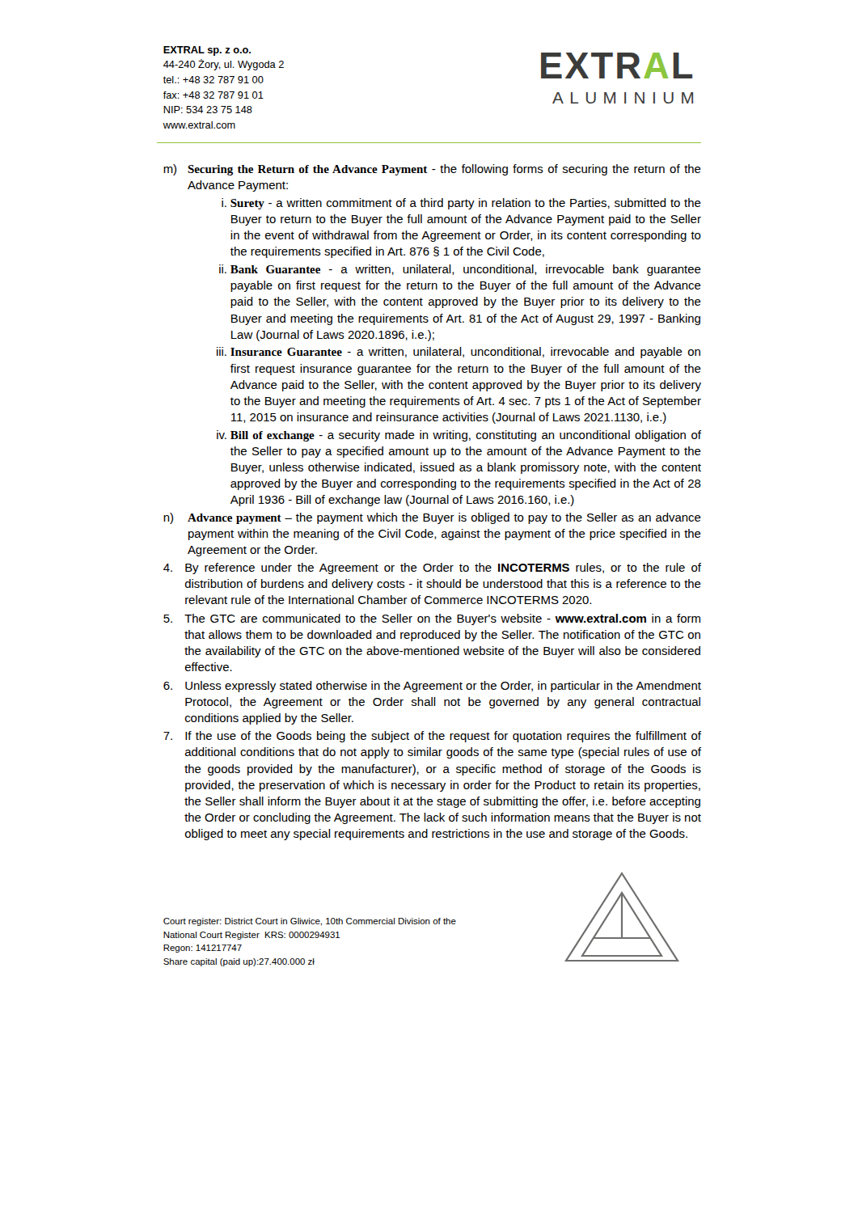EXTRAL sp. z o.o.
44-240 Żory, ul. Wygoda 2
tel.: +48 32 787 91 00
fax: +48 32 787 91 01
NIP: 534 23 75 148
www.extral.com
EXTRAL ALUMINIUM
Securing the Return of the Advance Payment - the following forms of securing the return of the Advance Payment:
Surety - a written commitment of a third party in relation to the Parties, submitted to the Buyer to return to the Buyer the full amount of the Advance Payment paid to the Seller in the event of withdrawal from the Agreement or Order, in its content corresponding to the requirements specified in Art. 876 § 1 of the Civil Code,
Bank Guarantee - a written, unilateral, unconditional, irrevocable bank guarantee payable on first request for the return to the Buyer of the full amount of the Advance paid to the Seller, with the content approved by the Buyer prior to its delivery to the Buyer and meeting the requirements of Art. 81 of the Act of August 29, 1997 - Banking Law (Journal of Laws 2020.1896, i.e.);
Insurance Guarantee - a written, unilateral, unconditional, irrevocable and payable on first request insurance guarantee for the return to the Buyer of the full amount of the Advance paid to the Seller, with the content approved by the Buyer prior to its delivery to the Buyer and meeting the requirements of Art. 4 sec. 7 pts 1 of the Act of September 11, 2015 on insurance and reinsurance activities (Journal of Laws 2021.1130, i.e.)
Bill of exchange - a security made in writing, constituting an unconditional obligation of the Seller to pay a specified amount up to the amount of the Advance Payment to the Buyer, unless otherwise indicated, issued as a blank promissory note, with the content approved by the Buyer and corresponding to the requirements specified in the Act of 28 April 1936 - Bill of exchange law (Journal of Laws 2016.160, i.e.)
Advance payment – the payment which the Buyer is obliged to pay to the Seller as an advance payment within the meaning of the Civil Code, against the payment of the price specified in the Agreement or the Order.
By reference under the Agreement or the Order to the INCOTERMS rules, or to the rule of distribution of burdens and delivery costs - it should be understood that this is a reference to the relevant rule of the International Chamber of Commerce INCOTERMS 2020.
The GTC are communicated to the Seller on the Buyer's website - www.extral.com in a form that allows them to be downloaded and reproduced by the Seller. The notification of the GTC on the availability of the GTC on the above-mentioned website of the Buyer will also be considered effective.
Unless expressly stated otherwise in the Agreement or the Order, in particular in the Amendment Protocol, the Agreement or the Order shall not be governed by any general contractual conditions applied by the Seller.
If the use of the Goods being the subject of the request for quotation requires the fulfillment of additional conditions that do not apply to similar goods of the same type (special rules of use of the goods provided by the manufacturer), or a specific method of storage of the Goods is provided, the preservation of which is necessary in order for the Product to retain its properties, the Seller shall inform the Buyer about it at the stage of submitting the offer, i.e. before accepting the Order or concluding the Agreement. The lack of such information means that the Buyer is not obliged to meet any special requirements and restrictions in the use and storage of the Goods.
Court register: District Court in Gliwice, 10th Commercial Division of the
National Court Register KRS: 0000294931
Regon: 141217747
Share capital (paid up):27.400.000 zł